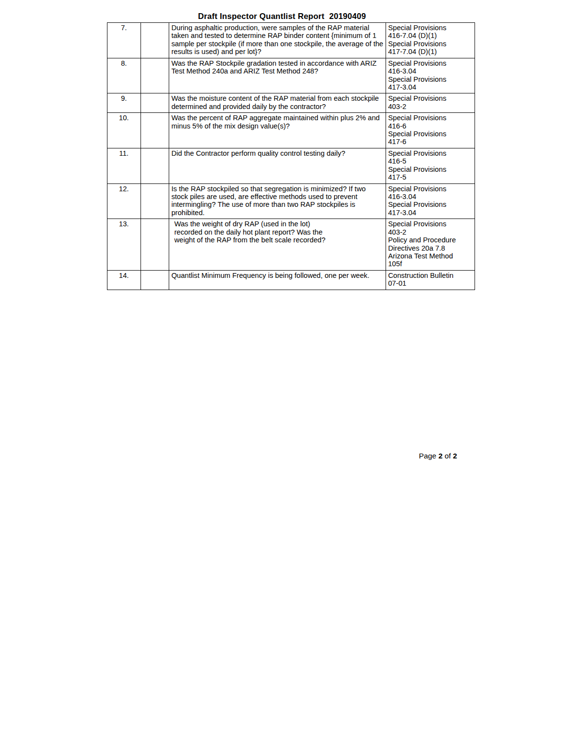Draft Inspector Quantlist Report 20190409
| 7. | | During asphaltic production, were samples of the RAP material taken and tested to determine RAP binder content {minimum of 1 sample per stockpile (if more than one stockpile, the average of the results is used) and per lot}? | Special Provisions 416-7.04 (D)(1) Special Provisions 417-7.04 (D)(1) |
| 8. | | Was the RAP Stockpile gradation tested in accordance with ARIZ Test Method 240a and ARIZ Test Method 248? | Special Provisions 416-3.04 Special Provisions 417-3.04 |
| 9. | | Was the moisture content of the RAP material from each stockpile determined and provided daily by the contractor? | Special Provisions 403-2 |
| 10. | | Was the percent of RAP aggregate maintained within plus 2% and minus 5% of the mix design value(s)? | Special Provisions 416-6 Special Provisions 417-6 |
| 11. | | Did the Contractor perform quality control testing daily? | Special Provisions 416-5 Special Provisions 417-5 |
| 12. | | Is the RAP stockpiled so that segregation is minimized? If two stock piles are used, are effective methods used to prevent intermingling? The use of more than two RAP stockpiles is prohibited. | Special Provisions 416-3.04 Special Provisions 417-3.04 |
| 13. | | Was the weight of dry RAP (used in the lot) recorded on the daily hot plant report? Was the weight of the RAP from the belt scale recorded? | Special Provisions 403-2 Policy and Procedure Directives 20a 7.8 Arizona Test Method 105f |
| 14. | | Quantlist Minimum Frequency is being followed, one per week. | Construction Bulletin 07-01 |
Page 2 of 2